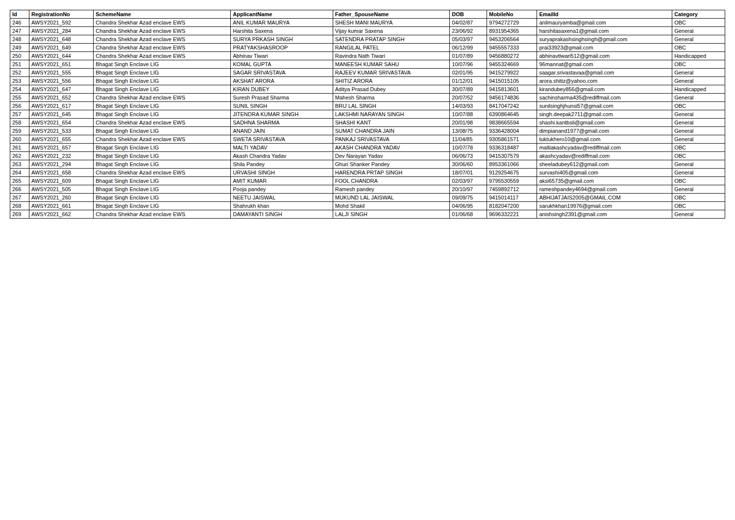| Id | RegistrationNo | SchemeName | ApplicantName | Father_SpouseName | DOB | MobileNo | EmailId | Category |
| --- | --- | --- | --- | --- | --- | --- | --- | --- |
| 246 | AWSY2021_592 | Chandra Shekhar Azad enclave EWS | ANIL KUMAR MAURYA | SHESH MANI MAURYA | 04/02/87 | 9794272729 | anilmauryamba@gmail.com | OBC |
| 247 | AWSY2021_284 | Chandra Shekhar Azad enclave EWS | Harshita Saxena | Vijay kumar Saxena | 23/06/92 | 8931954365 | harshitasaxena1@gmail.com | General |
| 248 | AWSY2021_648 | Chandra Shekhar Azad enclave EWS | SURYA PRKASH SINGH | SATENDRA PRATAP SINGH | 05/03/97 | 9453206564 | suryaprakashsinghsingh@gmail.com | General |
| 249 | AWSY2021_649 | Chandra Shekhar Azad enclave EWS | PRATYAKSHASROOP | RANGILAL PATEL | 06/12/99 | 9455557333 | prai33923@gmail.com | OBC |
| 250 | AWSY2021_644 | Chandra Shekhar Azad enclave EWS | Abhinav Tiwari | Ravindra Nath Tiwari | 01/07/89 | 9456880272 | abhinavtiwari512@gmail.com | Handicapped |
| 251 | AWSY2021_651 | Bhagat Singh Enclave LIG | KOMAL GUPTA | MANEESH KUMAR SAHU | 10/07/96 | 9455324669 | 96mannat@gmail.com | OBC |
| 252 | AWSY2021_555 | Bhagat Singh Enclave LIG | SAGAR SRIVASTAVA | RAJEEV KUMAR SRIVASTAVA | 02/01/95 | 9415279922 | saagar.srivastavaa@gmail.com | General |
| 253 | AWSY2021_556 | Bhagat Singh Enclave LIG | AKSHAT ARORA | SHITIZ ARORA | 01/12/01 | 9415015105 | arora.shitiz@yahoo.com | General |
| 254 | AWSY2021_647 | Bhagat Singh Enclave LIG | KIRAN DUBEY | Aditya Prasad Dubey | 30/07/89 | 9415813601 | kirandubey856@gmail.com | Handicapped |
| 255 | AWSY2021_652 | Chandra Shekhar Azad enclave EWS | Suresh Prasad Sharma | Mahesh Sharma | 20/07/52 | 9456174836 | sachinsharma435@rediffmail.com | General |
| 256 | AWSY2021_617 | Bhagat Singh Enclave LIG | SUNIL SINGH | BRIJ LAL SINGH | 14/03/93 | 8417047242 | sunilsinghjhunsi57@gmail.com | OBC |
| 257 | AWSY2021_645 | Bhagat Singh Enclave LIG | JITENDRA KUMAR SINGH | LAKSHMI NARAYAN SINGH | 10/07/88 | 6390864645 | singh.deepak2711@gmail.com | General |
| 258 | AWSY2021_654 | Chandra Shekhar Azad enclave EWS | SADHNA SHARMA | SHASHI KANT | 20/01/98 | 9838665594 | shashi.kantbsli@gmail.com | General |
| 259 | AWSY2021_533 | Bhagat Singh Enclave LIG | ANAND JAIN | SUMAT CHANDRA JAIN | 13/08/75 | 9336428004 | dimpianand1977@gmail.com | General |
| 260 | AWSY2021_655 | Chandra Shekhar Azad enclave EWS | SWETA SRIVASTAVA | PANKAJ SRIVASTAVA | 11/04/85 | 9305861571 | tuktukhero10@gmail.com | General |
| 261 | AWSY2021_657 | Bhagat Singh Enclave LIG | MALTI YADAV | AKASH CHANDRA YADAV | 10/07/78 | 9336318487 | maltiakashcyadav@rediffmail.com | OBC |
| 262 | AWSY2021_232 | Bhagat Singh Enclave LIG | Akash Chandra Yadav | Dev Narayan Yadav | 06/06/73 | 9415307579 | akashcyadav@rediffmail.com | OBC |
| 263 | AWSY2021_294 | Bhagat Singh Enclave LIG | Shila Pandey | Ghuri Shanker Pandey | 30/06/60 | 8953361066 | sheeladubey612@gmail.com | General |
| 264 | AWSY2021_658 | Chandra Shekhar Azad enclave EWS | URVASHI SINGH | HARENDRA PRTAP SINGH | 18/07/01 | 9129254675 | survashi405@gmail.com | General |
| 265 | AWSY2021_609 | Bhagat Singh Enclave LIG | AMIT KUMAR | FOOL CHANDRA | 02/03/97 | 9795530559 | aksi65735@gmail.com | OBC |
| 266 | AWSY2021_505 | Bhagat Singh Enclave LIG | Pooja pandey | Ramesh pandey | 20/10/97 | 7459892712 | rameshpandey4694@gmail.com | General |
| 267 | AWSY2021_260 | Bhagat Singh Enclave LIG | NEETU JAISWAL | MUKUND LAL JAISWAL | 09/09/75 | 9415014117 | ABHIJATJAIS2005@GMAIL.COM | OBC |
| 268 | AWSY2021_661 | Bhagat Singh Enclave LIG | Shahrukh khan | Mohd Shakil | 04/06/95 | 8182047200 | sarukhkhan19976@gmail.com | OBC |
| 269 | AWSY2021_662 | Chandra Shekhar Azad enclave EWS | DAMAYANTI SINGH | LALJI SINGH | 01/06/68 | 9696332221 | anishsingh2391@gmail.com | General |